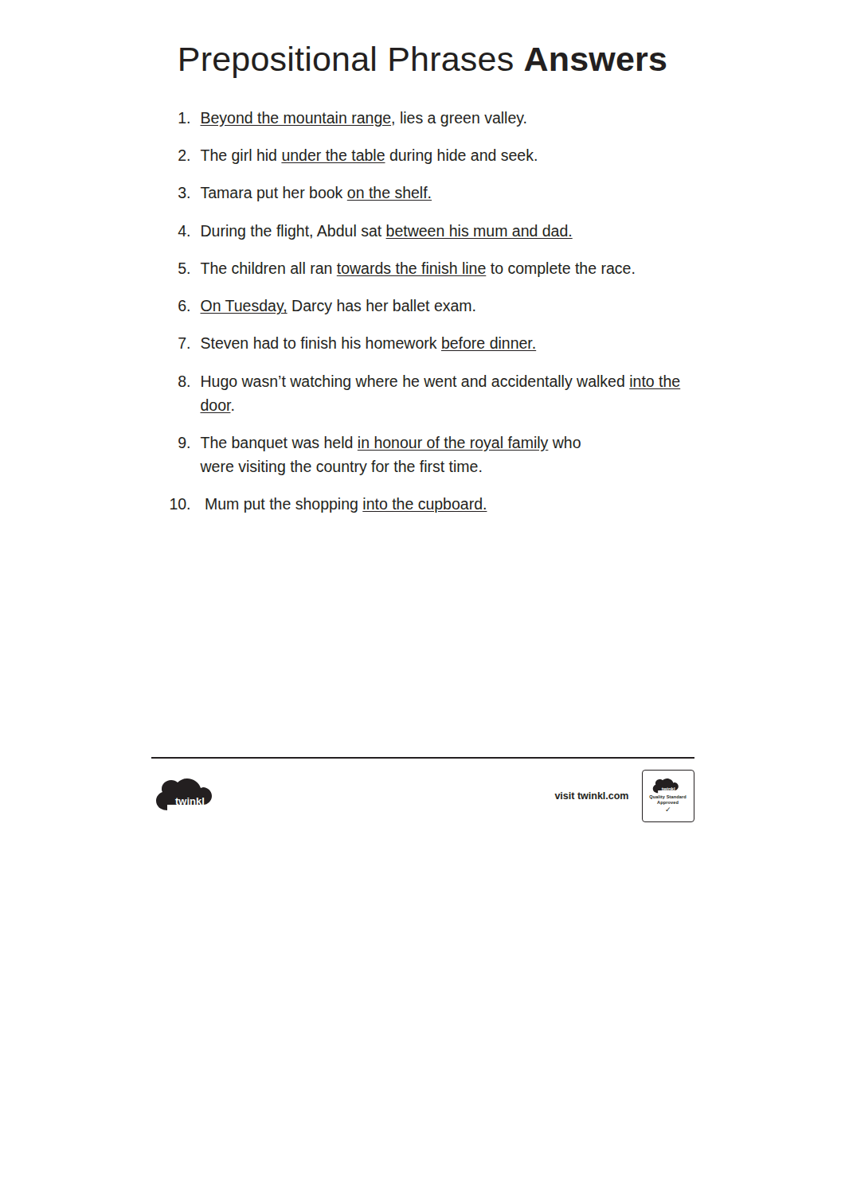Prepositional Phrases Answers
Beyond the mountain range, lies a green valley.
The girl hid under the table during hide and seek.
Tamara put her book on the shelf.
During the flight, Abdul sat between his mum and dad.
The children all ran towards the finish line to complete the race.
On Tuesday, Darcy has her ballet exam.
Steven had to finish his homework before dinner.
Hugo wasn’t watching where he went and accidentally walked into the door.
The banquet was held in honour of the royal family who
were visiting the country for the first time.
Mum put the shopping into the cupboard.
twinkl
visit twinkl.com
twinkl
Quality Standard
Approved
✓